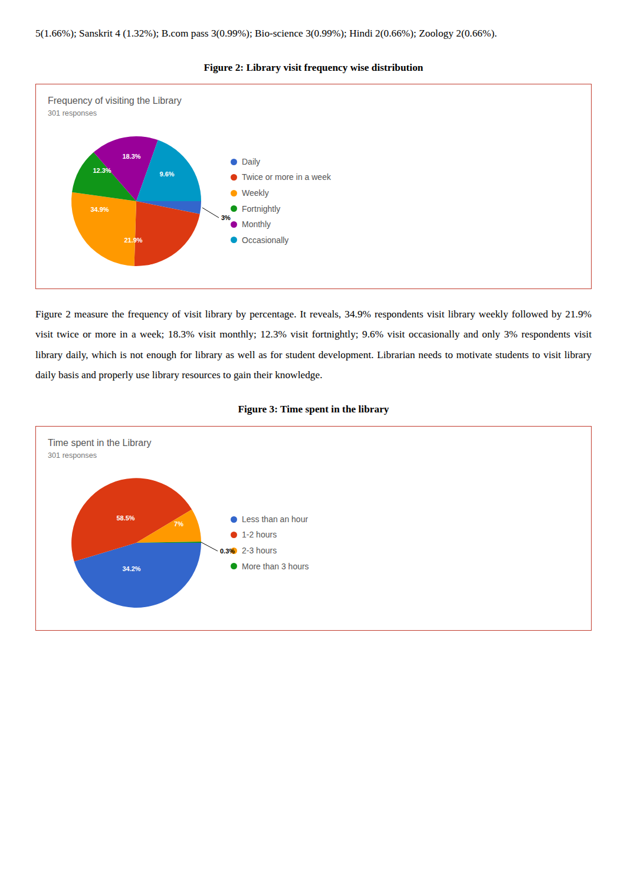5(1.66%); Sanskrit 4 (1.32%); B.com pass 3(0.99%); Bio-science 3(0.99%); Hindi 2(0.66%); Zoology 2(0.66%).
Figure 2: Library visit frequency wise distribution
Frequency of visiting the Library
301 responses
21.9% 34.9% 12.3% 18.3% 9.6% 3%
Daily
Twice or more in a week
Weekly
Fortnightly
Monthly
Occasionally
Figure 2 measure the frequency of visit library by percentage. It reveals, 34.9% respondents visit library weekly followed by 21.9% visit twice or more in a week; 18.3% visit monthly; 12.3% visit fortnightly; 9.6% visit occasionally and only 3% respondents visit library daily, which is not enough for library as well as for student development. Librarian needs to motivate students to visit library daily basis and properly use library resources to gain their knowledge.
Figure 3: Time spent in the library
Time spent in the Library
301 responses
34.2% 58.5% 7% 0.3%
Less than an hour
1-2 hours
2-3 hours
More than 3 hours